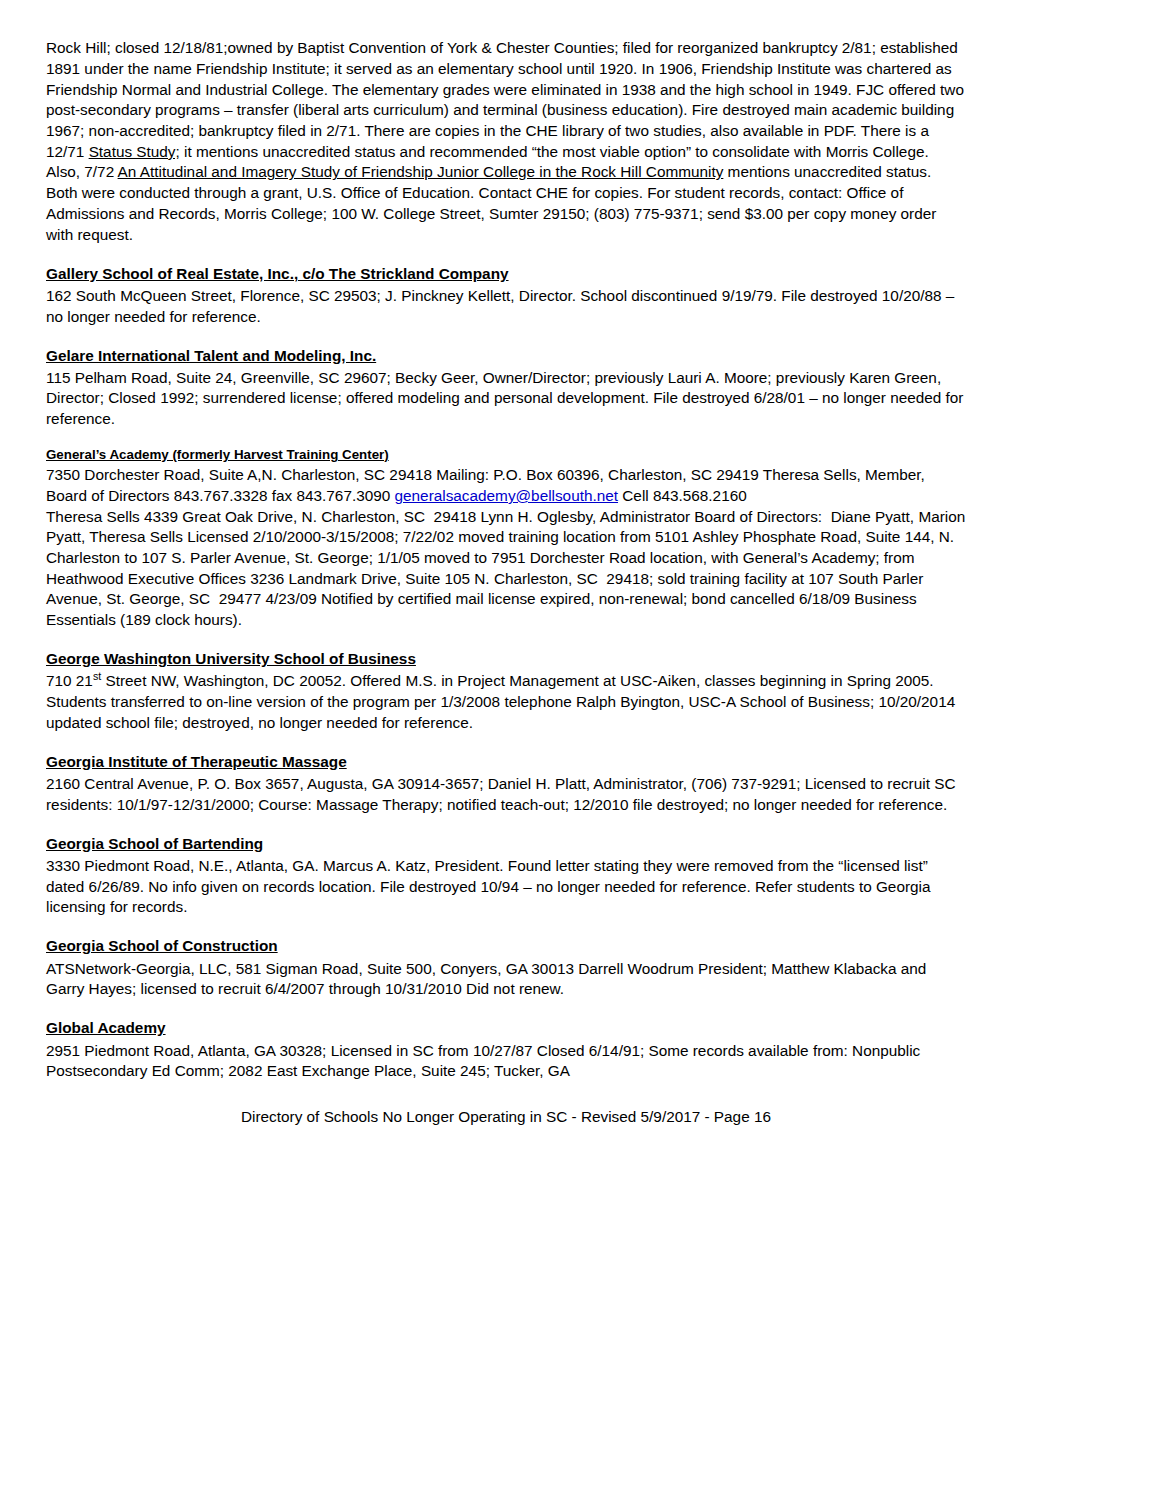Rock Hill; closed 12/18/81;owned by Baptist Convention of York & Chester Counties; filed for reorganized bankruptcy 2/81; established 1891 under the name Friendship Institute; it served as an elementary school until 1920. In 1906, Friendship Institute was chartered as Friendship Normal and Industrial College. The elementary grades were eliminated in 1938 and the high school in 1949. FJC offered two post-secondary programs – transfer (liberal arts curriculum) and terminal (business education). Fire destroyed main academic building 1967; non-accredited; bankruptcy filed in 2/71. There are copies in the CHE library of two studies, also available in PDF. There is a 12/71 Status Study; it mentions unaccredited status and recommended “the most viable option” to consolidate with Morris College. Also, 7/72 An Attitudinal and Imagery Study of Friendship Junior College in the Rock Hill Community mentions unaccredited status. Both were conducted through a grant, U.S. Office of Education. Contact CHE for copies. For student records, contact: Office of Admissions and Records, Morris College; 100 W. College Street, Sumter 29150; (803) 775-9371; send $3.00 per copy money order with request.
Gallery School of Real Estate, Inc., c/o The Strickland Company
162 South McQueen Street, Florence, SC 29503; J. Pinckney Kellett, Director. School discontinued 9/19/79. File destroyed 10/20/88 – no longer needed for reference.
Gelare International Talent and Modeling, Inc.
115 Pelham Road, Suite 24, Greenville, SC 29607; Becky Geer, Owner/Director; previously Lauri A. Moore; previously Karen Green, Director; Closed 1992; surrendered license; offered modeling and personal development. File destroyed 6/28/01 – no longer needed for reference.
General’s Academy (formerly Harvest Training Center)
7350 Dorchester Road, Suite A,N. Charleston, SC 29418 Mailing: P.O. Box 60396, Charleston, SC 29419 Theresa Sells, Member, Board of Directors 843.767.3328 fax 843.767.3090 generalsacademy@bellsouth.net Cell 843.568.2160
Theresa Sells 4339 Great Oak Drive, N. Charleston, SC 29418 Lynn H. Oglesby, Administrator Board of Directors: Diane Pyatt, Marion Pyatt, Theresa Sells Licensed 2/10/2000-3/15/2008; 7/22/02 moved training location from 5101 Ashley Phosphate Road, Suite 144, N. Charleston to 107 S. Parler Avenue, St. George; 1/1/05 moved to 7951 Dorchester Road location, with General’s Academy; from Heathwood Executive Offices 3236 Landmark Drive, Suite 105 N. Charleston, SC 29418; sold training facility at 107 South Parler Avenue, St. George, SC 29477 4/23/09 Notified by certified mail license expired, non-renewal; bond cancelled 6/18/09 Business Essentials (189 clock hours).
George Washington University School of Business
710 21st Street NW, Washington, DC 20052. Offered M.S. in Project Management at USC-Aiken, classes beginning in Spring 2005. Students transferred to on-line version of the program per 1/3/2008 telephone Ralph Byington, USC-A School of Business; 10/20/2014 updated school file; destroyed, no longer needed for reference.
Georgia Institute of Therapeutic Massage
2160 Central Avenue, P. O. Box 3657, Augusta, GA 30914-3657; Daniel H. Platt, Administrator, (706) 737-9291; Licensed to recruit SC residents: 10/1/97-12/31/2000; Course: Massage Therapy; notified teach-out; 12/2010 file destroyed; no longer needed for reference.
Georgia School of Bartending
3330 Piedmont Road, N.E., Atlanta, GA. Marcus A. Katz, President. Found letter stating they were removed from the “licensed list” dated 6/26/89. No info given on records location. File destroyed 10/94 – no longer needed for reference. Refer students to Georgia licensing for records.
Georgia School of Construction
ATSNetwork-Georgia, LLC, 581 Sigman Road, Suite 500, Conyers, GA 30013 Darrell Woodrum President; Matthew Klabacka and Garry Hayes; licensed to recruit 6/4/2007 through 10/31/2010 Did not renew.
Global Academy
2951 Piedmont Road, Atlanta, GA 30328; Licensed in SC from 10/27/87 Closed 6/14/91; Some records available from: Nonpublic Postsecondary Ed Comm; 2082 East Exchange Place, Suite 245; Tucker, GA
Directory of Schools No Longer Operating in SC - Revised 5/9/2017 - Page 16